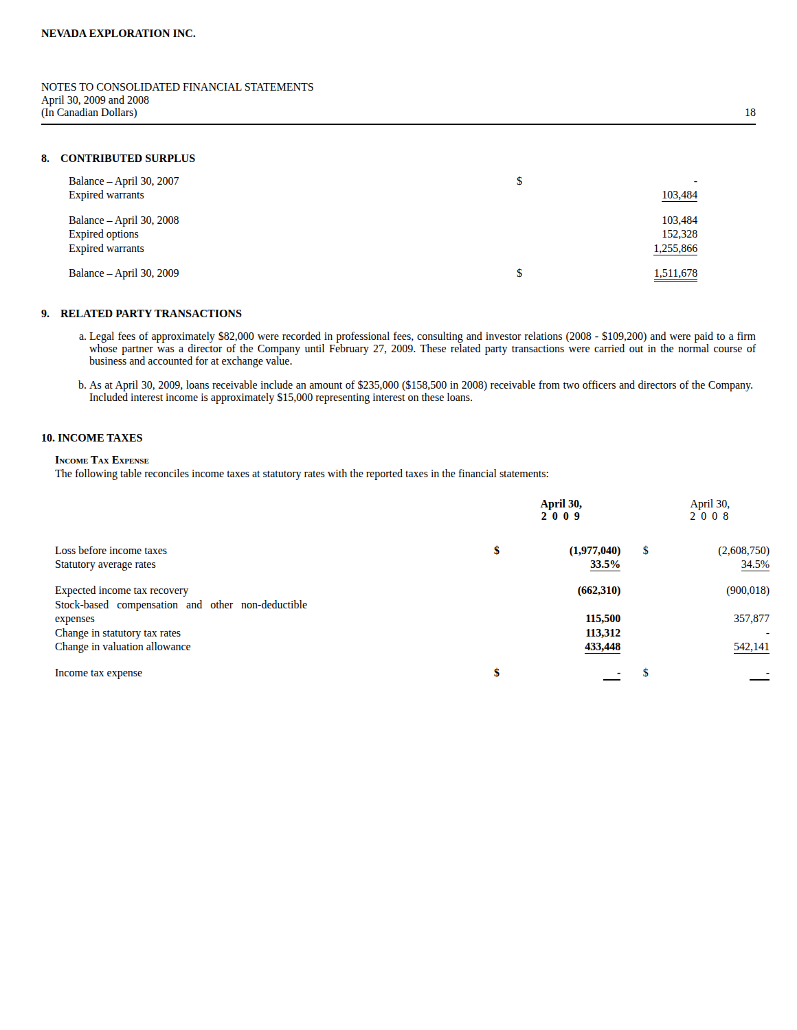NEVADA EXPLORATION INC.
NOTES TO CONSOLIDATED FINANCIAL STATEMENTS
April 30, 2009 and 2008
(In Canadian Dollars) 18
8. CONTRIBUTED SURPLUS
| Balance – April 30, 2007 | $ | - |
| Expired warrants | | 103,484 |
| Balance – April 30, 2008 | | 103,484 |
| Expired options | | 152,328 |
| Expired warrants | | 1,255,866 |
| Balance – April 30, 2009 | $ | 1,511,678 |
9. RELATED PARTY TRANSACTIONS
Legal fees of approximately $82,000 were recorded in professional fees, consulting and investor relations (2008 - $109,200) and were paid to a firm whose partner was a director of the Company until February 27, 2009. These related party transactions were carried out in the normal course of business and accounted for at exchange value.
As at April 30, 2009, loans receivable include an amount of $235,000 ($158,500 in 2008) receivable from two officers and directors of the Company. Included interest income is approximately $15,000 representing interest on these loans.
10. INCOME TAXES
Income Tax Expense
The following table reconciles income taxes at statutory rates with the reported taxes in the financial statements:
| | | April 30, 2 0 0 9 | | April 30, 2 0 0 8 |
| --- | --- | --- | --- | --- |
| Loss before income taxes | $ | (1,977,040) | $ | (2,608,750) |
| Statutory average rates | | 33.5% | | 34.5% |
| Expected income tax recovery | | (662,310) | | (900,018) |
| Stock-based compensation and other non-deductible | | | | |
| expenses | | 115,500 | | 357,877 |
| Change in statutory tax rates | | 113,312 | | - |
| Change in valuation allowance | | 433,448 | | 542,141 |
| Income tax expense | $ | - | $ | - |